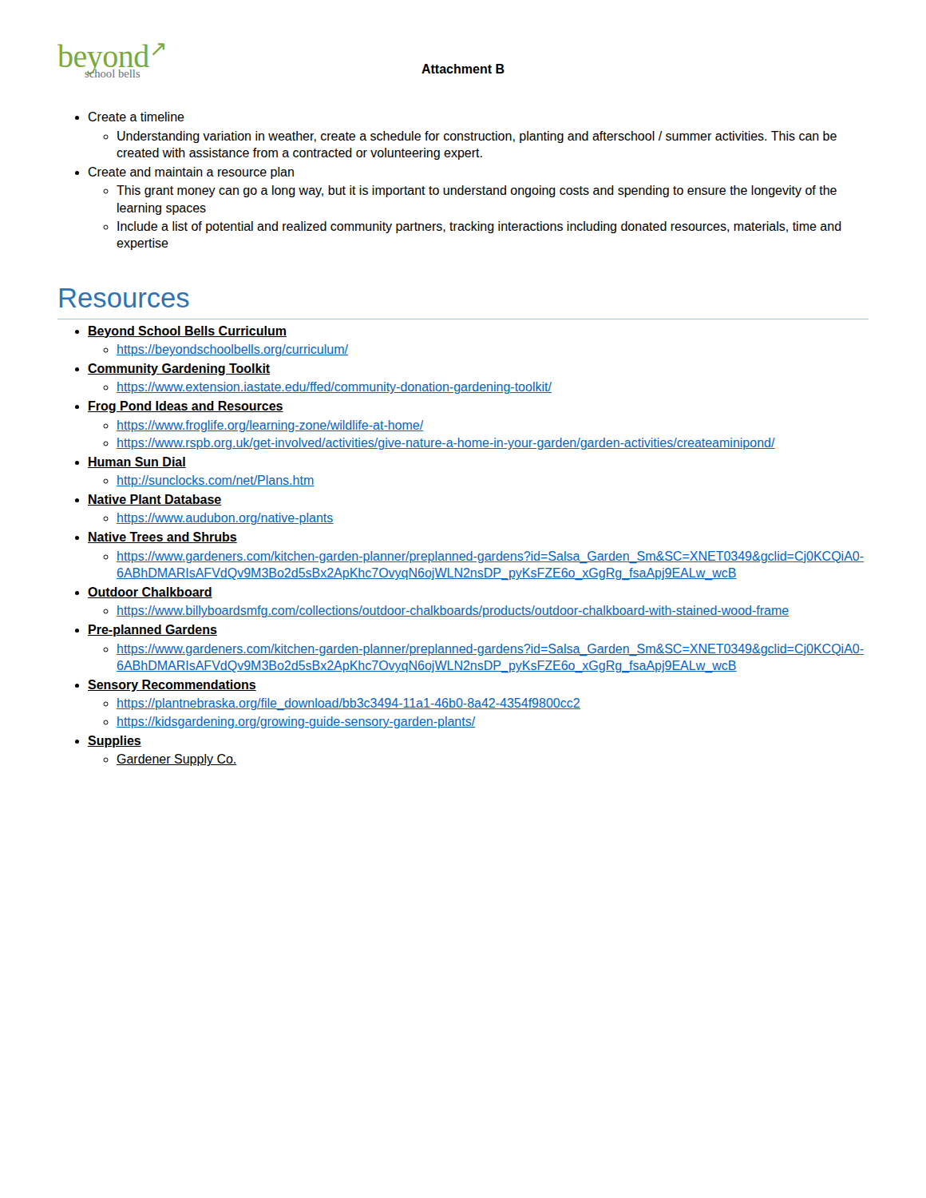beyond↗ school bells
Attachment B
Create a timeline
Understanding variation in weather, create a schedule for construction, planting and afterschool / summer activities. This can be created with assistance from a contracted or volunteering expert.
Create and maintain a resource plan
This grant money can go a long way, but it is important to understand ongoing costs and spending to ensure the longevity of the learning spaces
Include a list of potential and realized community partners, tracking interactions including donated resources, materials, time and expertise
Resources
Beyond School Bells Curriculum
https://beyondschoolbells.org/curriculum/
Community Gardening Toolkit
https://www.extension.iastate.edu/ffed/community-donation-gardening-toolkit/
Frog Pond Ideas and Resources
https://www.froglife.org/learning-zone/wildlife-at-home/
https://www.rspb.org.uk/get-involved/activities/give-nature-a-home-in-your-garden/garden-activities/createaminipond/
Human Sun Dial
http://sunclocks.com/net/Plans.htm
Native Plant Database
https://www.audubon.org/native-plants
Native Trees and Shrubs
https://www.gardeners.com/kitchen-garden-planner/preplanned-gardens?id=Salsa_Garden_Sm&SC=XNET0349&gclid=Cj0KCQiA0-6ABhDMARIsAFVdQv9M3Bo2d5sBx2ApKhc7OvyqN6ojWLN2nsDP_pyKsFZE6o_xGgRg_fsaApj9EALw_wcB
Outdoor Chalkboard
https://www.billyboardsmfg.com/collections/outdoor-chalkboards/products/outdoor-chalkboard-with-stained-wood-frame
Pre-planned Gardens
https://www.gardeners.com/kitchen-garden-planner/preplanned-gardens?id=Salsa_Garden_Sm&SC=XNET0349&gclid=Cj0KCQiA0-6ABhDMARIsAFVdQv9M3Bo2d5sBx2ApKhc7OvyqN6ojWLN2nsDP_pyKsFZE6o_xGgRg_fsaApj9EALw_wcB
Sensory Recommendations
https://plantnebraska.org/file_download/bb3c3494-11a1-46b0-8a42-4354f9800cc2
https://kidsgardening.org/growing-guide-sensory-garden-plants/
Supplies
Gardener Supply Co.